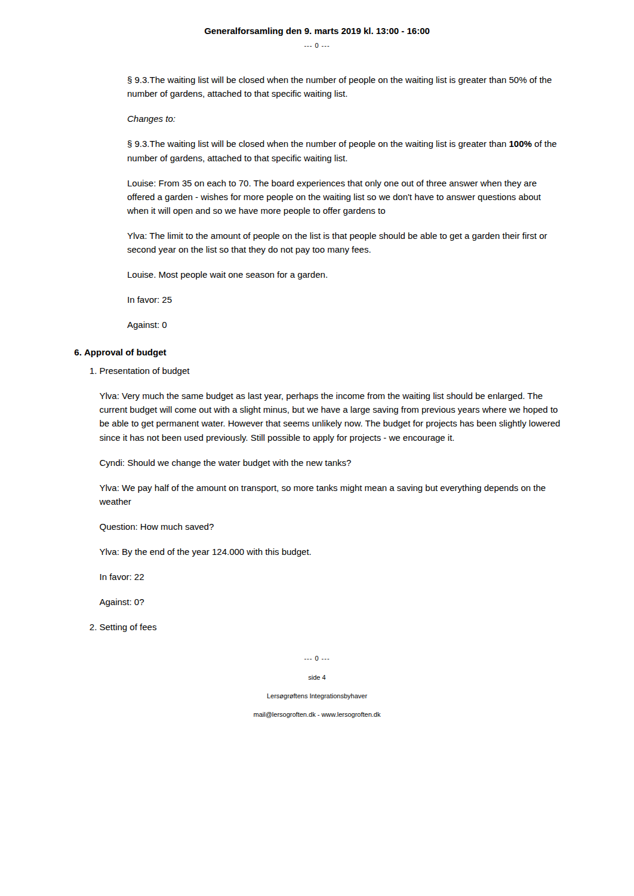Generalforsamling den 9. marts 2019 kl. 13:00 - 16:00
--- 0 ---
§ 9.3.The waiting list will be closed when the number of people on the waiting list is greater than 50% of the number of gardens, attached to that specific waiting list.
Changes to:
§ 9.3.The waiting list will be closed when the number of people on the waiting list is greater than 100% of the number of gardens, attached to that specific waiting list.
Louise: From 35 on each to 70. The board experiences that only one out of three answer when they are offered a garden - wishes for more people on the waiting list so we don't have to answer questions about when it will open and so we have more people to offer gardens to
Ylva: The limit to the amount of people on the list is that people should be able to get a garden their first or second year on the list so that they do not pay too many fees.
Louise. Most people wait one season for a garden.
In favor: 25
Against: 0
Approval of budget
Presentation of budget
Ylva: Very much the same budget as last year, perhaps the income from the waiting list should be enlarged. The current budget will come out with a slight minus, but we have a large saving from previous years where we hoped to be able to get permanent water. However that seems unlikely now. The budget for projects has been slightly lowered since it has not been used previously. Still possible to apply for projects - we encourage it.
Cyndi: Should we change the water budget with the new tanks?
Ylva: We pay half of the amount on transport, so more tanks might mean a saving but everything depends on the weather
Question: How much saved?
Ylva: By the end of the year 124.000 with this budget.
In favor: 22
Against: 0?
Setting of fees
--- 0 ---
side 4
Lersøgrøftens Integrationsbyhaver
mail@lersogroften.dk - www.lersogroften.dk